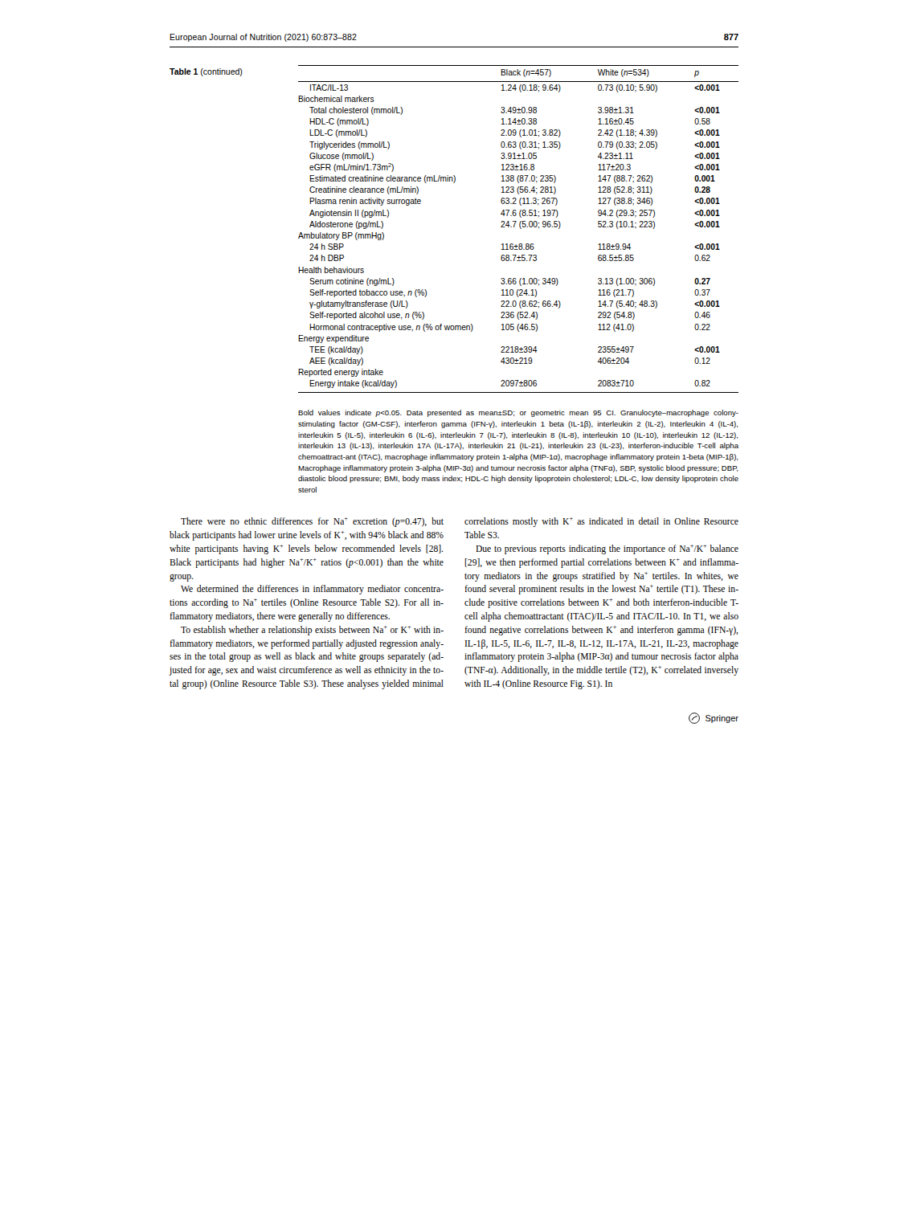European Journal of Nutrition (2021) 60:873–882
877
Table 1 (continued)
| | Black ( n =457) | White ( n =534) | p |
| --- | --- | --- | --- |
| ITAC/IL-13 | 1.24 (0.18; 9.64) | 0.73 (0.10; 5.90) | <0.001 |
| Biochemical markers | | | |
| Total cholesterol (mmol/L) | 3.49±0.98 | 3.98±1.31 | <0.001 |
| HDL-C (mmol/L) | 1.14±0.38 | 1.16±0.45 | 0.58 |
| LDL-C (mmol/L) | 2.09 (1.01; 3.82) | 2.42 (1.18; 4.39) | <0.001 |
| Triglycerides (mmol/L) | 0.63 (0.31; 1.35) | 0.79 (0.33; 2.05) | <0.001 |
| Glucose (mmol/L) | 3.91±1.05 | 4.23±1.11 | <0.001 |
| eGFR (mL/min/1.73m 2 ) | 123±16.8 | 117±20.3 | <0.001 |
| Estimated creatinine clearance (mL/min) | 138 (87.0; 235) | 147 (88.7; 262) | 0.001 |
| Creatinine clearance (mL/min) | 123 (56.4; 281) | 128 (52.8; 311) | 0.28 |
| Plasma renin activity surrogate | 63.2 (11.3; 267) | 127 (38.8; 346) | <0.001 |
| Angiotensin II (pg/mL) | 47.6 (8.51; 197) | 94.2 (29.3; 257) | <0.001 |
| Aldosterone (pg/mL) | 24.7 (5.00; 96.5) | 52.3 (10.1; 223) | <0.001 |
| Ambulatory BP (mmHg) | | | |
| 24 h SBP | 116±8.86 | 118±9.94 | <0.001 |
| 24 h DBP | 68.7±5.73 | 68.5±5.85 | 0.62 |
| Health behaviours | | | |
| Serum cotinine (ng/mL) | 3.66 (1.00; 349) | 3.13 (1.00; 306) | 0.27 |
| Self-reported tobacco use, n (%) | 110 (24.1) | 116 (21.7) | 0.37 |
| γ-glutamyltransferase (U/L) | 22.0 (8.62; 66.4) | 14.7 (5.40; 48.3) | <0.001 |
| Self-reported alcohol use, n (%) | 236 (52.4) | 292 (54.8) | 0.46 |
| Hormonal contraceptive use, n (% of women) | 105 (46.5) | 112 (41.0) | 0.22 |
| Energy expenditure | | | |
| TEE (kcal/day) | 2218±394 | 2355±497 | <0.001 |
| AEE (kcal/day) | 430±219 | 406±204 | 0.12 |
| Reported energy intake | | | |
| Energy intake (kcal/day) | 2097±806 | 2083±710 | 0.82 |
Bold values indicate p<0.05. Data presented as mean±SD; or geometric mean 95 CI. Granulocyte–macrophage colony-stimulating factor (GM-CSF), interferon gamma (IFN-γ), interleukin 1 beta (IL-1β), interleukin 2 (IL-2), Interleukin 4 (IL-4), interleukin 5 (IL-5), interleukin 6 (IL-6), interleukin 7 (IL-7), interleukin 8 (IL-8), interleukin 10 (IL-10), interleukin 12 (IL-12), interleukin 13 (IL-13), interleukin 17A (IL-17A), interleukin 21 (IL-21), interleukin 23 (IL-23), interferon-inducible T-cell alpha chemoattract-ant (ITAC), macrophage inflammatory protein 1-alpha (MIP-1α), macrophage inflammatory protein 1-beta (MIP-1β), Macrophage inflammatory protein 3-alpha (MIP-3α) and tumour necrosis factor alpha (TNFα), SBP, systolic blood pressure; DBP, diastolic blood pressure; BMI, body mass index; HDL-C high density lipoprotein cholesterol; LDL-C, low density lipoprotein chole sterol
There were no ethnic differences for Na+ excretion (p=0.47), but black participants had lower urine levels of K+, with 94% black and 88% white participants having K+ levels below recommended levels [28]. Black participants had higher Na+/K+ ratios (p<0.001) than the white group.
We determined the differences in inflammatory mediator concentrations according to Na+ tertiles (Online Resource Table S2). For all inflammatory mediators, there were generally no differences.
To establish whether a relationship exists between Na+ or K+ with inflammatory mediators, we performed partially adjusted regression analyses in the total group as well as black and white groups separately (adjusted for age, sex and waist circumference as well as ethnicity in the total group) (Online Resource Table S3). These analyses yielded minimal correlations mostly with K+ as indicated in detail in Online Resource Table S3.
Due to previous reports indicating the importance of Na+/K+ balance [29], we then performed partial correlations between K+ and inflammatory mediators in the groups stratified by Na+ tertiles. In whites, we found several prominent results in the lowest Na+ tertile (T1). These include positive correlations between K+ and both interferon-inducible T-cell alpha chemoattractant (ITAC)/IL-5 and ITAC/IL-10. In T1, we also found negative correlations between K+ and interferon gamma (IFN-γ), IL-1β, IL-5, IL-6, IL-7, IL-8, IL-12, IL-17A, IL-21, IL-23, macrophage inflammatory protein 3-alpha (MIP-3α) and tumour necrosis factor alpha (TNF-α). Additionally, in the middle tertile (T2), K+ correlated inversely with IL-4 (Online Resource Fig. S1). In
Springer